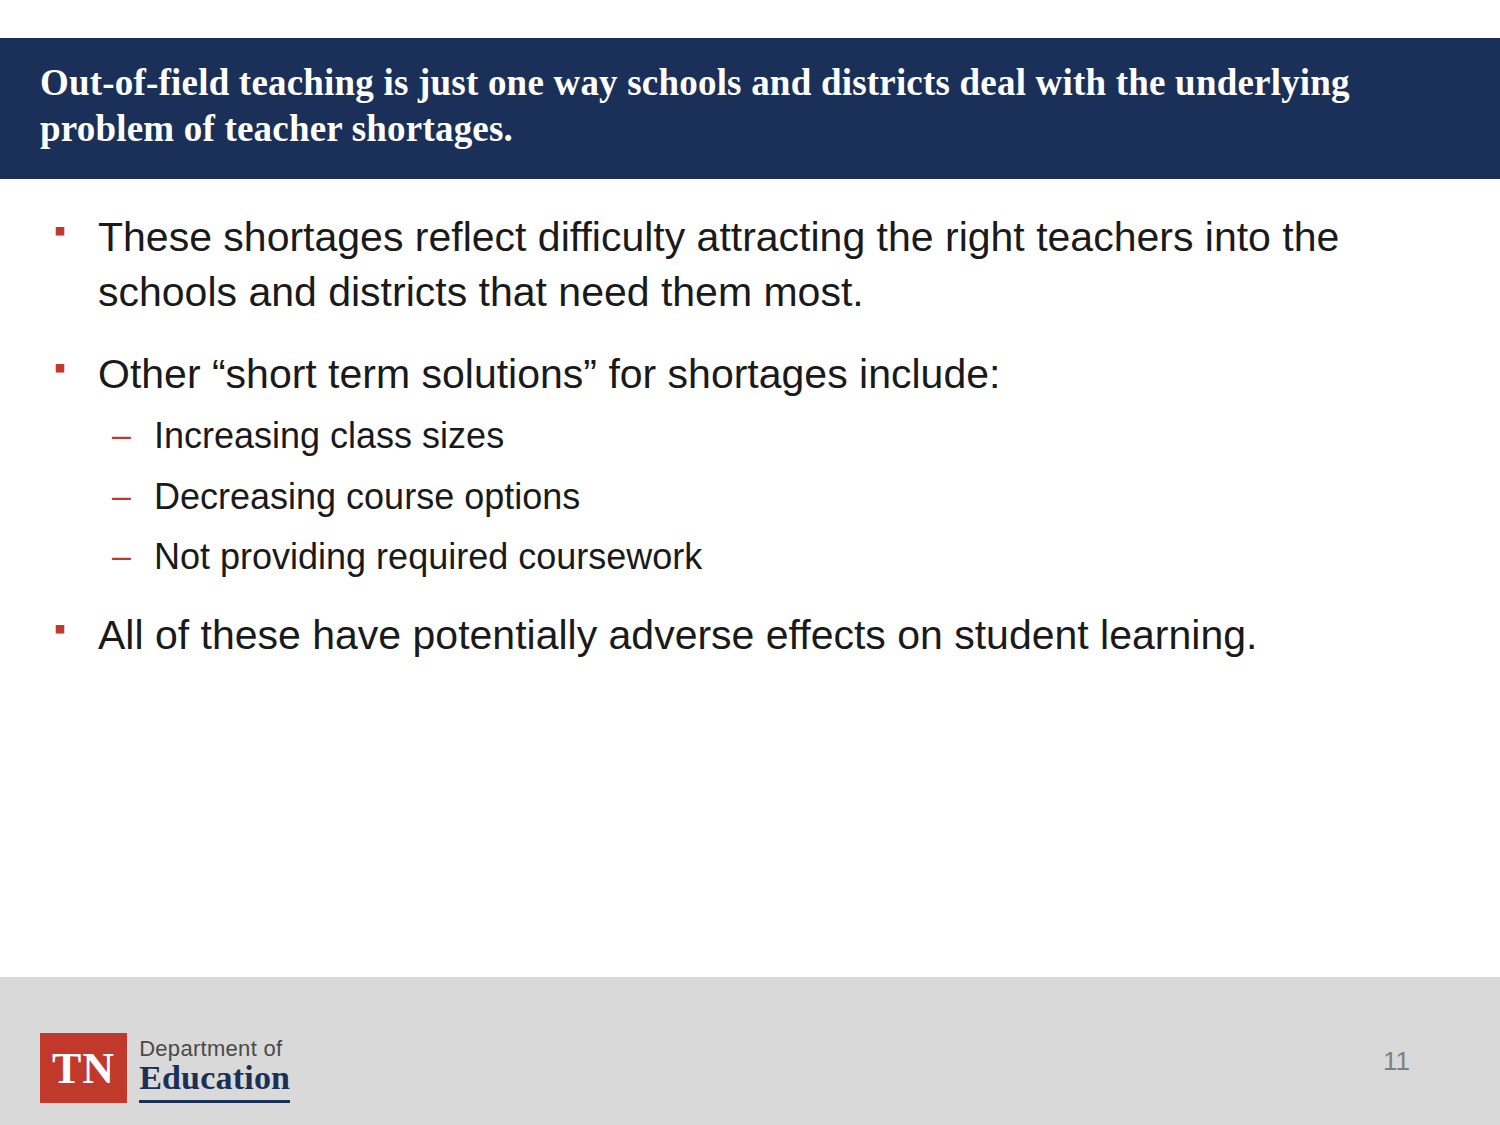Out-of-field teaching is just one way schools and districts deal with the underlying problem of teacher shortages.
These shortages reflect difficulty attracting the right teachers into the schools and districts that need them most.
Other “short term solutions” for shortages include:
Increasing class sizes
Decreasing course options
Not providing required coursework
All of these have potentially adverse effects on student learning.
TN
Department of
Education
11